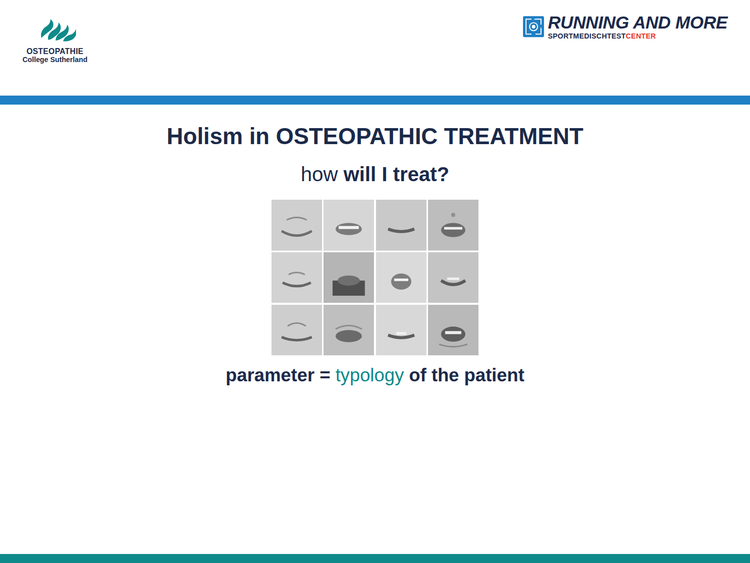OSTEOPATHIE
College Sutherland
RUNNING AND MORE
SPORTMEDISCHTESTCENTER
Holism in OSTEOPATHIC TREATMENT
how will I treat?
parameter = typology of the patient